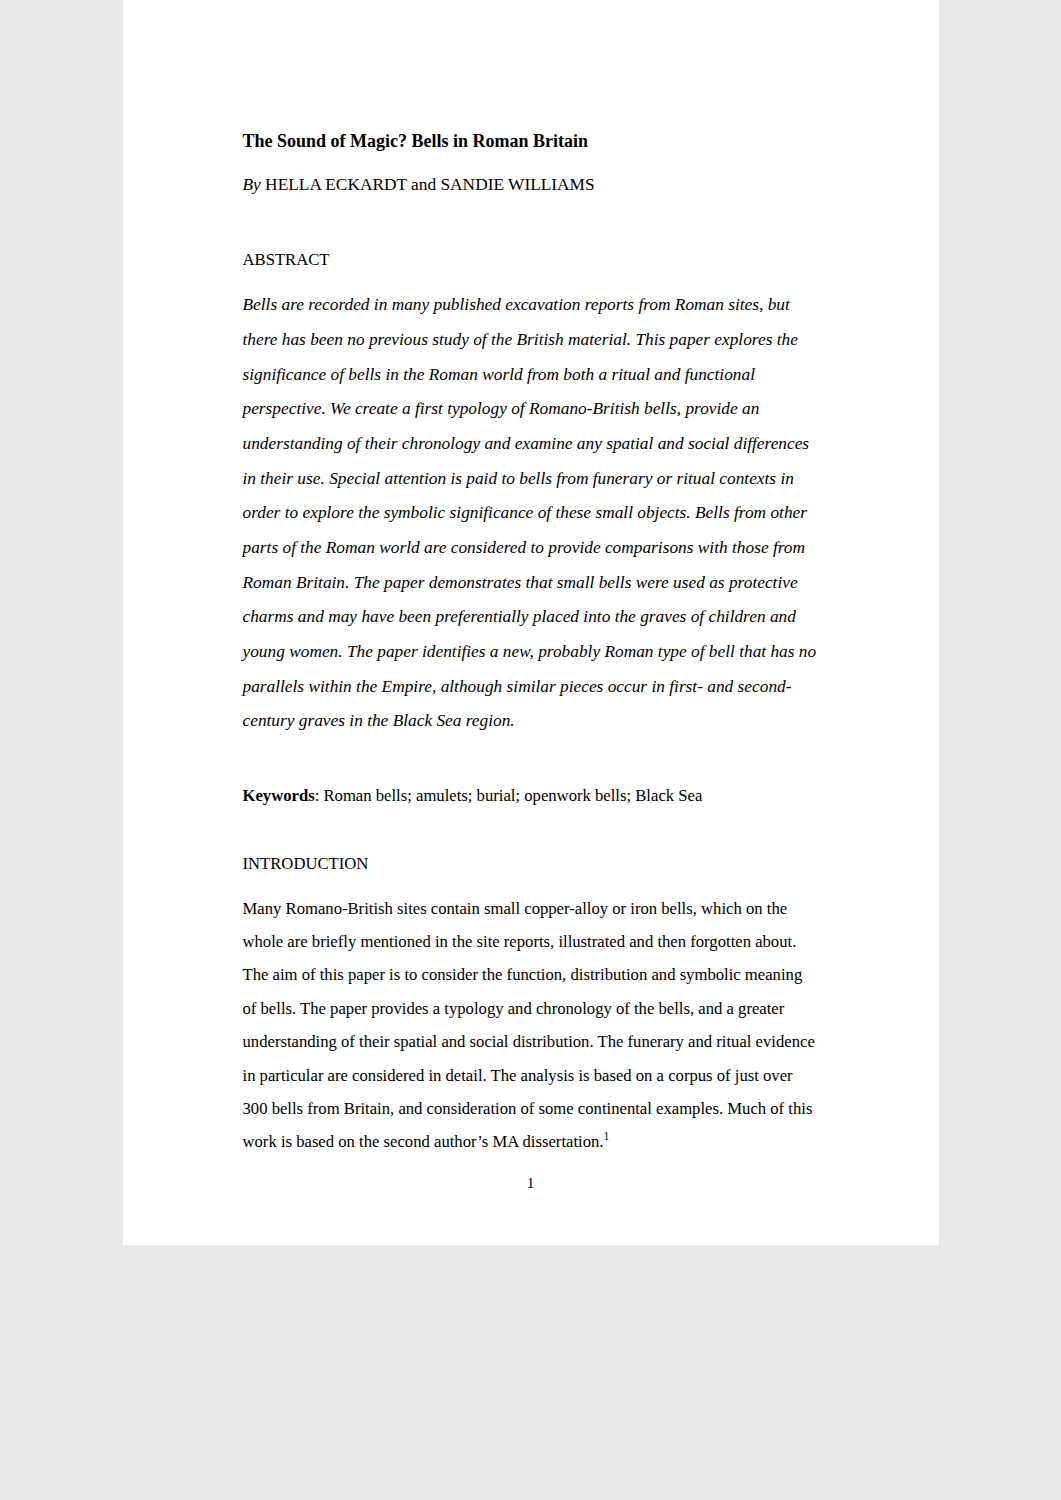The Sound of Magic? Bells in Roman Britain
By HELLA ECKARDT and SANDIE WILLIAMS
ABSTRACT
Bells are recorded in many published excavation reports from Roman sites, but there has been no previous study of the British material. This paper explores the significance of bells in the Roman world from both a ritual and functional perspective. We create a first typology of Romano-British bells, provide an understanding of their chronology and examine any spatial and social differences in their use. Special attention is paid to bells from funerary or ritual contexts in order to explore the symbolic significance of these small objects. Bells from other parts of the Roman world are considered to provide comparisons with those from Roman Britain. The paper demonstrates that small bells were used as protective charms and may have been preferentially placed into the graves of children and young women. The paper identifies a new, probably Roman type of bell that has no parallels within the Empire, although similar pieces occur in first- and second-century graves in the Black Sea region.
Keywords: Roman bells; amulets; burial; openwork bells; Black Sea
INTRODUCTION
Many Romano-British sites contain small copper-alloy or iron bells, which on the whole are briefly mentioned in the site reports, illustrated and then forgotten about. The aim of this paper is to consider the function, distribution and symbolic meaning of bells. The paper provides a typology and chronology of the bells, and a greater understanding of their spatial and social distribution. The funerary and ritual evidence in particular are considered in detail. The analysis is based on a corpus of just over 300 bells from Britain, and consideration of some continental examples. Much of this work is based on the second author’s MA dissertation.1
1